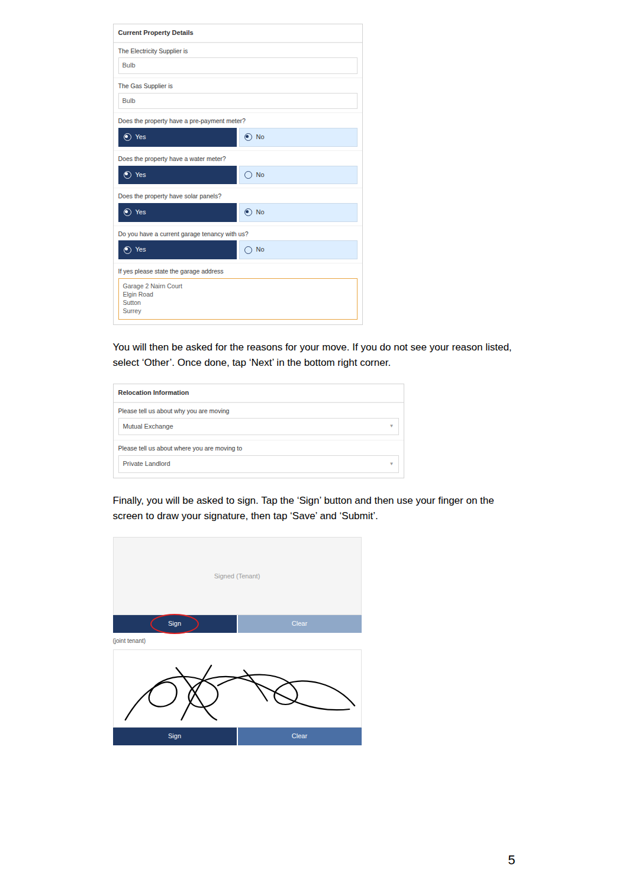Current Property Details
The Electricity Supplier is
Bulb
The Gas Supplier is
Bulb
Does the property have a pre-payment meter?
Yes
No
Does the property have a water meter?
Yes
No
Does the property have solar panels?
Yes
No
Do you have a current garage tenancy with us?
Yes
No
If yes please state the garage address
Garage 2 Nairn Court
Elgin Road
Sutton
Surrey
You will then be asked for the reasons for your move. If you do not see your reason listed, select ‘Other’. Once done, tap ‘Next’ in the bottom right corner.
Relocation Information
Please tell us about why you are moving
Mutual Exchange▼
Please tell us about where you are moving to
Private Landlord▼
Finally, you will be asked to sign. Tap the ‘Sign’ button and then use your finger on the screen to draw your signature, then tap ‘Save’ and ‘Submit’.
Signed (Tenant)
Sign
Clear
(joint tenant)
Sign
Clear
5